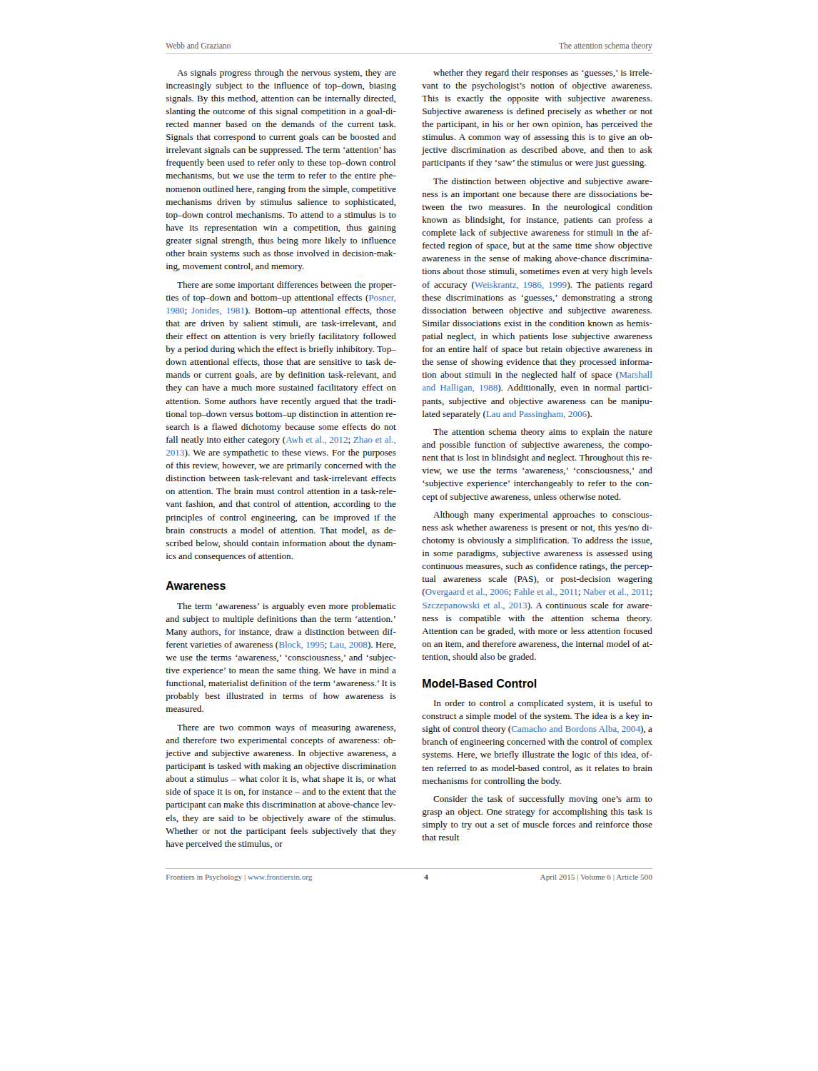Webb and Graziano The attention schema theory
As signals progress through the nervous system, they are increasingly subject to the influence of top–down, biasing signals. By this method, attention can be internally directed, slanting the outcome of this signal competition in a goal-directed manner based on the demands of the current task. Signals that correspond to current goals can be boosted and irrelevant signals can be suppressed. The term ‘attention’ has frequently been used to refer only to these top–down control mechanisms, but we use the term to refer to the entire phenomenon outlined here, ranging from the simple, competitive mechanisms driven by stimulus salience to sophisticated, top–down control mechanisms. To attend to a stimulus is to have its representation win a competition, thus gaining greater signal strength, thus being more likely to influence other brain systems such as those involved in decision-making, movement control, and memory.
There are some important differences between the properties of top–down and bottom–up attentional effects (Posner, 1980; Jonides, 1981). Bottom–up attentional effects, those that are driven by salient stimuli, are task-irrelevant, and their effect on attention is very briefly facilitatory followed by a period during which the effect is briefly inhibitory. Top–down attentional effects, those that are sensitive to task demands or current goals, are by definition task-relevant, and they can have a much more sustained facilitatory effect on attention. Some authors have recently argued that the traditional top–down versus bottom–up distinction in attention research is a flawed dichotomy because some effects do not fall neatly into either category (Awh et al., 2012; Zhao et al., 2013). We are sympathetic to these views. For the purposes of this review, however, we are primarily concerned with the distinction between task-relevant and task-irrelevant effects on attention. The brain must control attention in a task-relevant fashion, and that control of attention, according to the principles of control engineering, can be improved if the brain constructs a model of attention. That model, as described below, should contain information about the dynamics and consequences of attention.
Awareness
The term ‘awareness’ is arguably even more problematic and subject to multiple definitions than the term ‘attention.’ Many authors, for instance, draw a distinction between different varieties of awareness (Block, 1995; Lau, 2008). Here, we use the terms ‘awareness,’ ‘consciousness,’ and ‘subjective experience’ to mean the same thing. We have in mind a functional, materialist definition of the term ‘awareness.’ It is probably best illustrated in terms of how awareness is measured.
There are two common ways of measuring awareness, and therefore two experimental concepts of awareness: objective and subjective awareness. In objective awareness, a participant is tasked with making an objective discrimination about a stimulus – what color it is, what shape it is, or what side of space it is on, for instance – and to the extent that the participant can make this discrimination at above-chance levels, they are said to be objectively aware of the stimulus. Whether or not the participant feels subjectively that they have perceived the stimulus, or
whether they regard their responses as ‘guesses,’ is irrelevant to the psychologist’s notion of objective awareness. This is exactly the opposite with subjective awareness. Subjective awareness is defined precisely as whether or not the participant, in his or her own opinion, has perceived the stimulus. A common way of assessing this is to give an objective discrimination as described above, and then to ask participants if they ‘saw’ the stimulus or were just guessing.
The distinction between objective and subjective awareness is an important one because there are dissociations between the two measures. In the neurological condition known as blindsight, for instance, patients can profess a complete lack of subjective awareness for stimuli in the affected region of space, but at the same time show objective awareness in the sense of making above-chance discriminations about those stimuli, sometimes even at very high levels of accuracy (Weiskrantz, 1986, 1999). The patients regard these discriminations as ‘guesses,’ demonstrating a strong dissociation between objective and subjective awareness. Similar dissociations exist in the condition known as hemispatial neglect, in which patients lose subjective awareness for an entire half of space but retain objective awareness in the sense of showing evidence that they processed information about stimuli in the neglected half of space (Marshall and Halligan, 1988). Additionally, even in normal participants, subjective and objective awareness can be manipulated separately (Lau and Passingham, 2006).
The attention schema theory aims to explain the nature and possible function of subjective awareness, the component that is lost in blindsight and neglect. Throughout this review, we use the terms ‘awareness,’ ‘consciousness,’ and ‘subjective experience’ interchangeably to refer to the concept of subjective awareness, unless otherwise noted.
Although many experimental approaches to consciousness ask whether awareness is present or not, this yes/no dichotomy is obviously a simplification. To address the issue, in some paradigms, subjective awareness is assessed using continuous measures, such as confidence ratings, the perceptual awareness scale (PAS), or post-decision wagering (Overgaard et al., 2006; Fahle et al., 2011; Naber et al., 2011; Szczepanowski et al., 2013). A continuous scale for awareness is compatible with the attention schema theory. Attention can be graded, with more or less attention focused on an item, and therefore awareness, the internal model of attention, should also be graded.
Model-Based Control
In order to control a complicated system, it is useful to construct a simple model of the system. The idea is a key insight of control theory (Camacho and Bordons Alba, 2004), a branch of engineering concerned with the control of complex systems. Here, we briefly illustrate the logic of this idea, often referred to as model-based control, as it relates to brain mechanisms for controlling the body.
Consider the task of successfully moving one’s arm to grasp an object. One strategy for accomplishing this task is simply to try out a set of muscle forces and reinforce those that result
Frontiers in Psychology | www.frontiersin.org 4 April 2015 | Volume 6 | Article 500